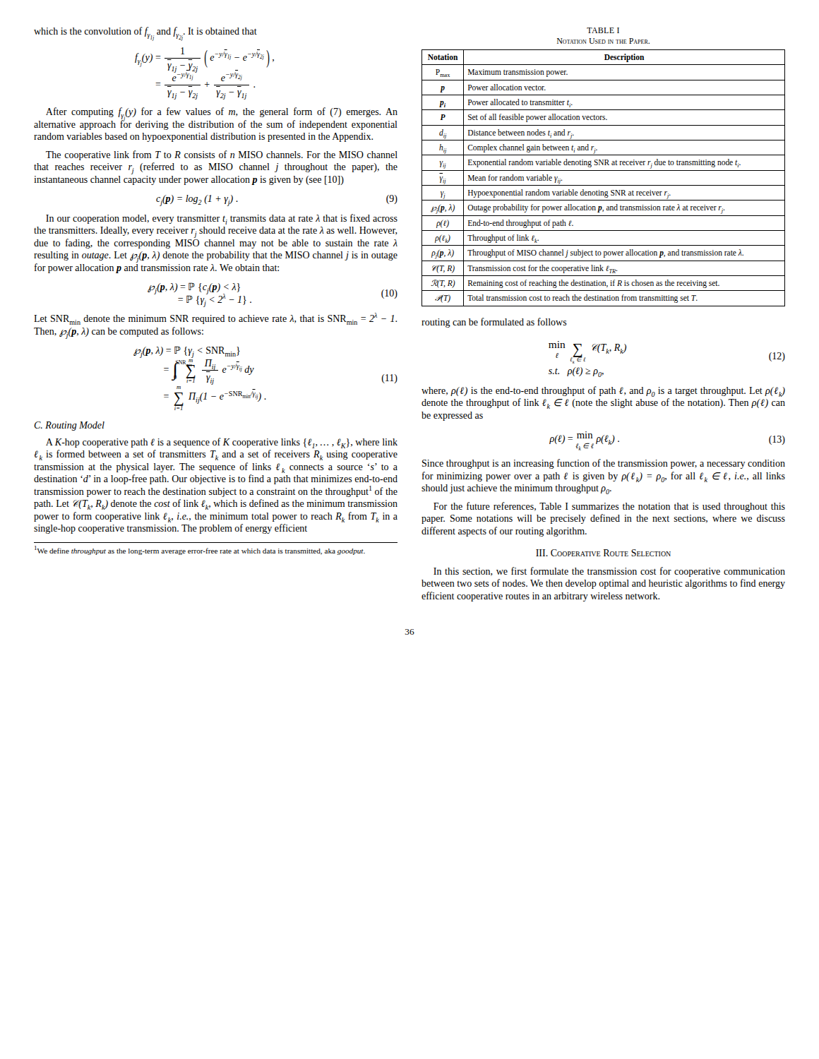which is the convolution of fγ1j and fγ2j. It is obtained that
fγj(y) = 1 γ1j − γ2j ( e−y/γ1j − e−y/γ2j ) , = e−y/γ1j γ1j − γ2j + e−y/γ2j γ2j − γ1j .
After computing fγj(y) for a few values of m, the general form of (7) emerges. An alternative approach for deriving the distribution of the sum of independent exponential random variables based on hypoexponential distribution is presented in the Appendix.
The cooperative link from T to R consists of n MISO channels. For the MISO channel that reaches receiver rj (referred to as MISO channel j throughout the paper), the instantaneous channel capacity under power allocation p is given by (see [10])
cj(p) = log2 (1 + γj) .
(9)
In our cooperation model, every transmitter ti transmits data at rate λ that is fixed across the transmitters. Ideally, every receiver rj should receive data at the rate λ as well. However, due to fading, the corresponding MISO channel may not be able to sustain the rate λ resulting in outage. Let ℘j(p, λ) denote the probability that the MISO channel j is in outage for power allocation p and transmission rate λ. We obtain that:
℘j(p, λ) = ℙ {cj(p) < λ} = ℙ {γj < 2λ − 1} .
(10)
Let SNRmin denote the minimum SNR required to achieve rate λ, that is SNRmin = 2λ − 1. Then, ℘j(p, λ) can be computed as follows:
℘j(p, λ) = ℙ {γj < SNRmin} = SNRmin∫0 m∑i=1 Πij γij e−y/γij dy = m∑i=1 Πij(1 − e−SNRmin/γij) .
(11)
C. Routing Model
A K-hop cooperative path ℓ is a sequence of K cooperative links {ℓ1, … , ℓK}, where link ℓk is formed between a set of transmitters Tk and a set of receivers Rk using cooperative transmission at the physical layer. The sequence of links ℓk connects a source ‘s’ to a destination ‘d’ in a loop-free path. Our objective is to find a path that minimizes end-to-end transmission power to reach the destination subject to a constraint on the throughput1 of the path. Let 𝒞(Tk, Rk) denote the cost of link ℓk, which is defined as the minimum transmission power to form cooperative link ℓk, i.e., the minimum total power to reach Rk from Tk in a single-hop cooperative transmission. The problem of energy efficient
1We define throughput as the long-term average error-free rate at which data is transmitted, aka goodput.
TABLE I Notation Used in the Paper.
| Notation | Description |
| --- | --- |
| P max | Maximum transmission power. |
| p | Power allocation vector. |
| p i | Power allocated to transmitter t i . |
| P | Set of all feasible power allocation vectors. |
| d ij | Distance between nodes t i and r j . |
| h ij | Complex channel gain between t i and r j . |
| γ ij | Exponential random variable denoting SNR at receiver r j due to transmitting node t i . |
| γ ij | Mean for random variable γ ij . |
| γ j | Hypoexponential random variable denoting SNR at receiver r j . |
| ℘ j ( p , λ) | Outage probability for power allocation p , and transmission rate λ at receiver r j . |
| ρ(ℓ) | End-to-end throughput of path ℓ . |
| ρ(ℓ k ) | Throughput of link ℓ k . |
| ρ j ( p , λ) | Throughput of MISO channel j subject to power allocation p , and transmission rate λ . |
| 𝒞(T, R) | Transmission cost for the cooperative link ℓ TR . |
| ℛ(T, R) | Remaining cost of reaching the destination, if R is chosen as the receiving set. |
| 𝒫(T) | Total transmission cost to reach the destination from transmitting set T . |
routing can be formulated as follows
min ℓ ∑ℓk ∈ ℓ 𝒞(Tk, Rk) s.t. ρ(ℓ) ≥ ρ0,
(12)
where, ρ(ℓ) is the end-to-end throughput of path ℓ, and ρ0 is a target throughput. Let ρ(ℓk) denote the throughput of link ℓk ∈ ℓ (note the slight abuse of the notation). Then ρ(ℓ) can be expressed as
ρ(ℓ) = min ℓk ∈ ℓ ρ(ℓk) .
(13)
Since throughput is an increasing function of the transmission power, a necessary condition for minimizing power over a path ℓ is given by ρ(ℓk) = ρ0, for all ℓk ∈ ℓ, i.e., all links should just achieve the minimum throughput ρ0.
For the future references, Table I summarizes the notation that is used throughout this paper. Some notations will be precisely defined in the next sections, where we discuss different aspects of our routing algorithm.
III. Cooperative Route Selection
In this section, we first formulate the transmission cost for cooperative communication between two sets of nodes. We then develop optimal and heuristic algorithms to find energy efficient cooperative routes in an arbitrary wireless network.
36